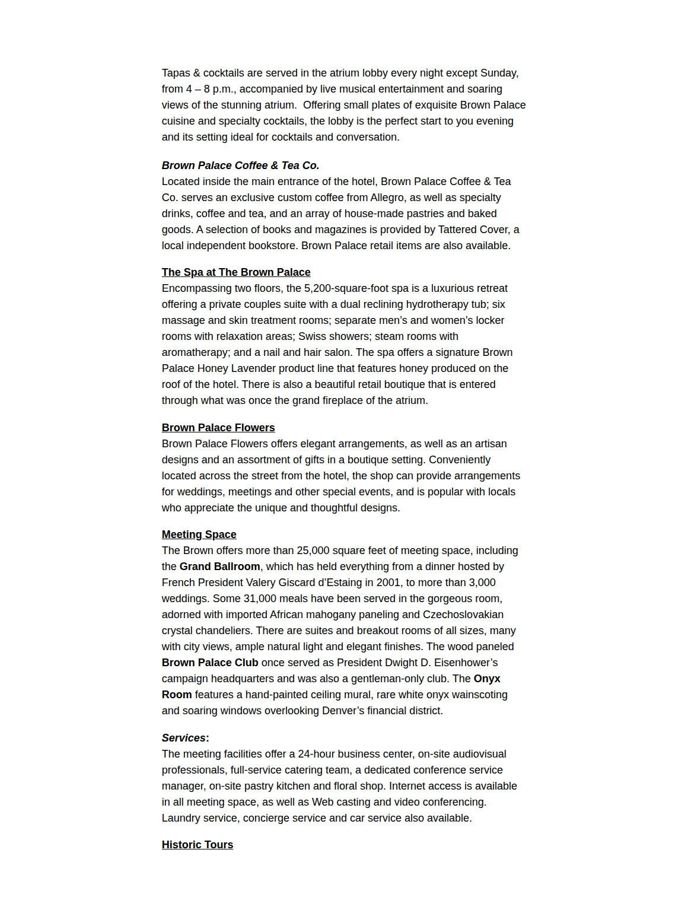Tapas & cocktails are served in the atrium lobby every night except Sunday, from 4 – 8 p.m., accompanied by live musical entertainment and soaring views of the stunning atrium. Offering small plates of exquisite Brown Palace cuisine and specialty cocktails, the lobby is the perfect start to you evening and its setting ideal for cocktails and conversation.
Brown Palace Coffee & Tea Co.
Located inside the main entrance of the hotel, Brown Palace Coffee & Tea Co. serves an exclusive custom coffee from Allegro, as well as specialty drinks, coffee and tea, and an array of house-made pastries and baked goods. A selection of books and magazines is provided by Tattered Cover, a local independent bookstore. Brown Palace retail items are also available.
The Spa at The Brown Palace
Encompassing two floors, the 5,200-square-foot spa is a luxurious retreat offering a private couples suite with a dual reclining hydrotherapy tub; six massage and skin treatment rooms; separate men’s and women’s locker rooms with relaxation areas; Swiss showers; steam rooms with aromatherapy; and a nail and hair salon. The spa offers a signature Brown Palace Honey Lavender product line that features honey produced on the roof of the hotel. There is also a beautiful retail boutique that is entered through what was once the grand fireplace of the atrium.
Brown Palace Flowers
Brown Palace Flowers offers elegant arrangements, as well as an artisan designs and an assortment of gifts in a boutique setting. Conveniently located across the street from the hotel, the shop can provide arrangements for weddings, meetings and other special events, and is popular with locals who appreciate the unique and thoughtful designs.
Meeting Space
The Brown offers more than 25,000 square feet of meeting space, including the Grand Ballroom, which has held everything from a dinner hosted by French President Valery Giscard d’Estaing in 2001, to more than 3,000 weddings. Some 31,000 meals have been served in the gorgeous room, adorned with imported African mahogany paneling and Czechoslovakian crystal chandeliers. There are suites and breakout rooms of all sizes, many with city views, ample natural light and elegant finishes. The wood paneled Brown Palace Club once served as President Dwight D. Eisenhower’s campaign headquarters and was also a gentleman-only club. The Onyx Room features a hand-painted ceiling mural, rare white onyx wainscoting and soaring windows overlooking Denver’s financial district.
Services:
The meeting facilities offer a 24-hour business center, on-site audiovisual professionals, full-service catering team, a dedicated conference service manager, on-site pastry kitchen and floral shop. Internet access is available in all meeting space, as well as Web casting and video conferencing. Laundry service, concierge service and car service also available.
Historic Tours